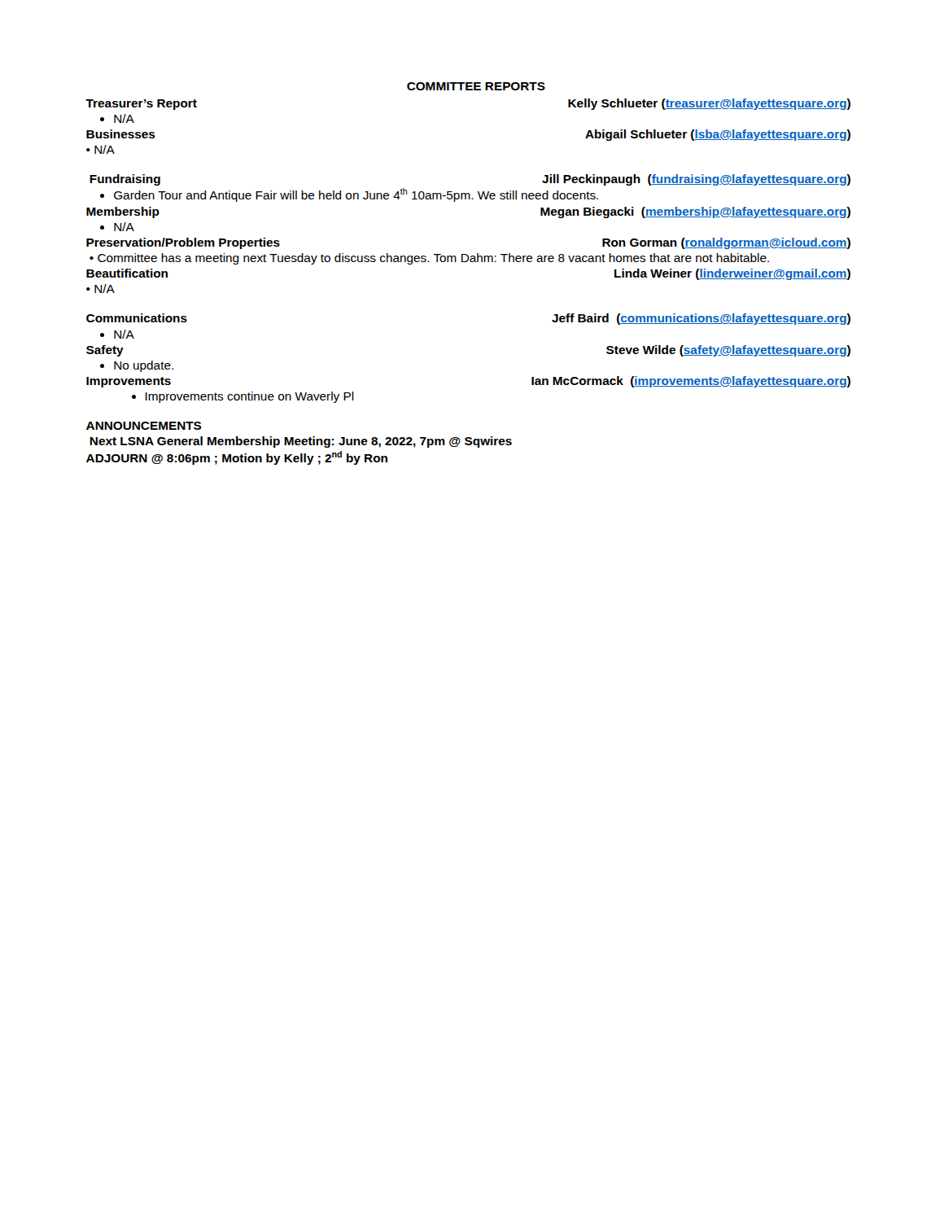COMMITTEE REPORTS
Treasurer’s Report Kelly Schlueter (treasurer@lafayettesquare.org)
N/A
Businesses Abigail Schlueter (lsba@lafayettesquare.org)
• N/A
Fundraising Jill Peckinpaugh (fundraising@lafayettesquare.org)
Garden Tour and Antique Fair will be held on June 4th 10am-5pm. We still need docents.
Membership Megan Biegacki (membership@lafayettesquare.org)
N/A
Preservation/Problem Properties Ron Gorman (ronaldgorman@icloud.com)
• Committee has a meeting next Tuesday to discuss changes. Tom Dahm: There are 8 vacant homes that are not habitable.
Beautification Linda Weiner (linderweiner@gmail.com)
• N/A
Communications Jeff Baird (communications@lafayettesquare.org)
N/A
Safety Steve Wilde (safety@lafayettesquare.org)
No update.
Improvements Ian McCormack (improvements@lafayettesquare.org)
Improvements continue on Waverly Pl
ANNOUNCEMENTS
Next LSNA General Membership Meeting: June 8, 2022, 7pm @ Sqwires
ADJOURN @ 8:06pm ; Motion by Kelly ; 2nd by Ron